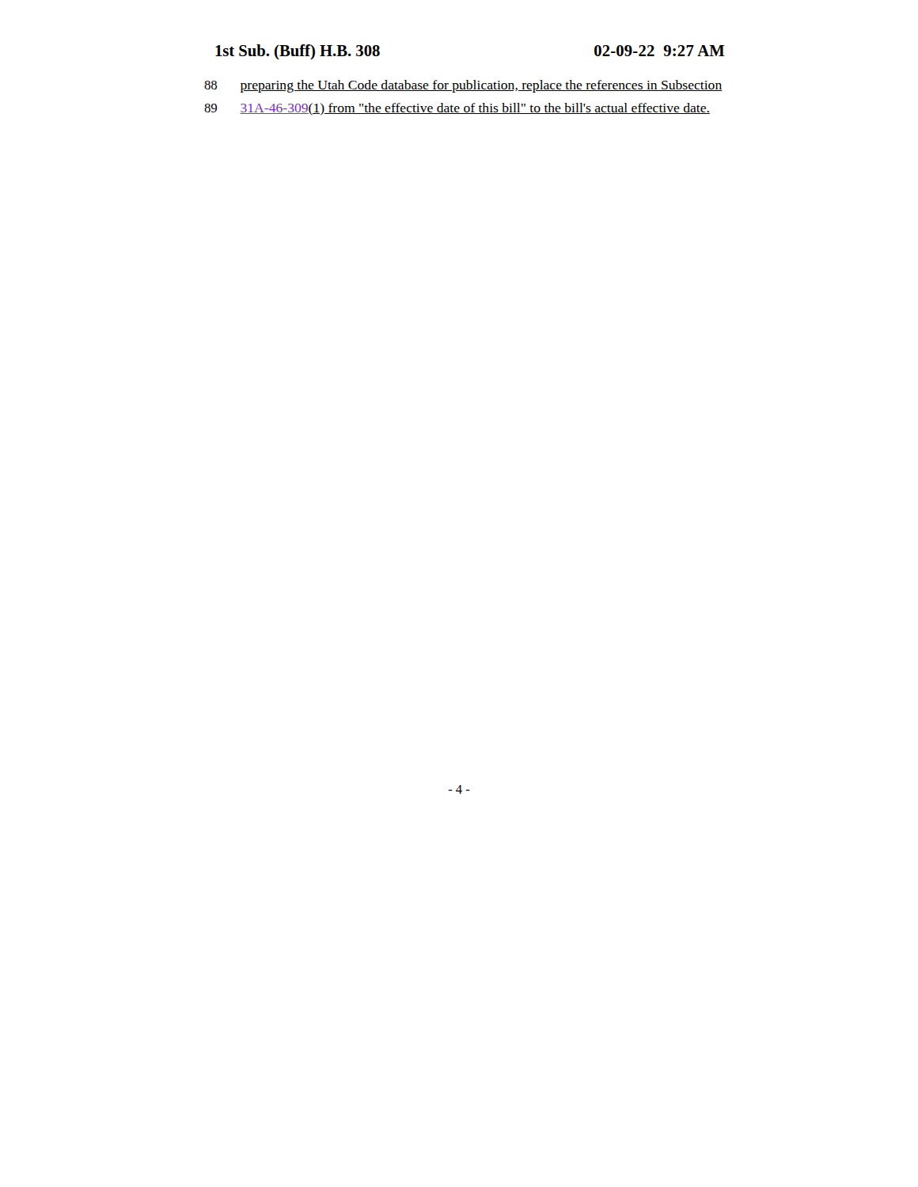1st Sub. (Buff) H.B. 308
02-09-22 9:27 AM
88
preparing the Utah Code database for publication, replace the references in Subsection
89
31A-46-309(1) from "the effective date of this bill" to the bill's actual effective date.
- 4 -